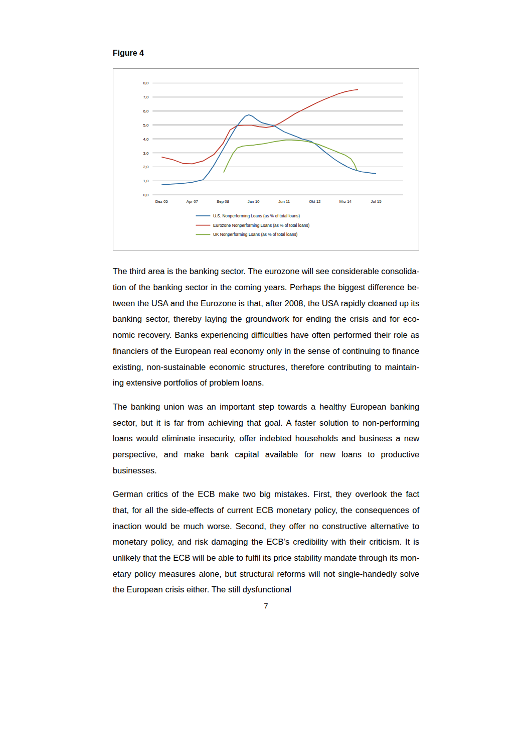Figure 4
8,0 7,0 6,0 5,0 4,0 3,0 2,0 1,0 0,0 Dez 05 Apr 07 Sep 08 Jan 10 Jun 11 Okt 12 Mrz 14 Jul 15 U.S. Nonperforming Loans (as % of total loans) Eurozone Nonperforming Loans (as % of total loans) UK Nonperforming Loans (as % of total loans)
The third area is the banking sector. The eurozone will see considerable consolidation of the banking sector in the coming years. Perhaps the biggest difference between the USA and the Eurozone is that, after 2008, the USA rapidly cleaned up its banking sector, thereby laying the groundwork for ending the crisis and for economic recovery. Banks experiencing difficulties have often performed their role as financiers of the European real economy only in the sense of continuing to finance existing, non-sustainable economic structures, therefore contributing to maintaining extensive portfolios of problem loans.
The banking union was an important step towards a healthy European banking sector, but it is far from achieving that goal. A faster solution to non-performing loans would eliminate insecurity, offer indebted households and business a new perspective, and make bank capital available for new loans to productive businesses.
German critics of the ECB make two big mistakes. First, they overlook the fact that, for all the side-effects of current ECB monetary policy, the consequences of inaction would be much worse. Second, they offer no constructive alternative to monetary policy, and risk damaging the ECB’s credibility with their criticism. It is unlikely that the ECB will be able to fulfil its price stability mandate through its monetary policy measures alone, but structural reforms will not single-handedly solve the European crisis either. The still dysfunctional
7